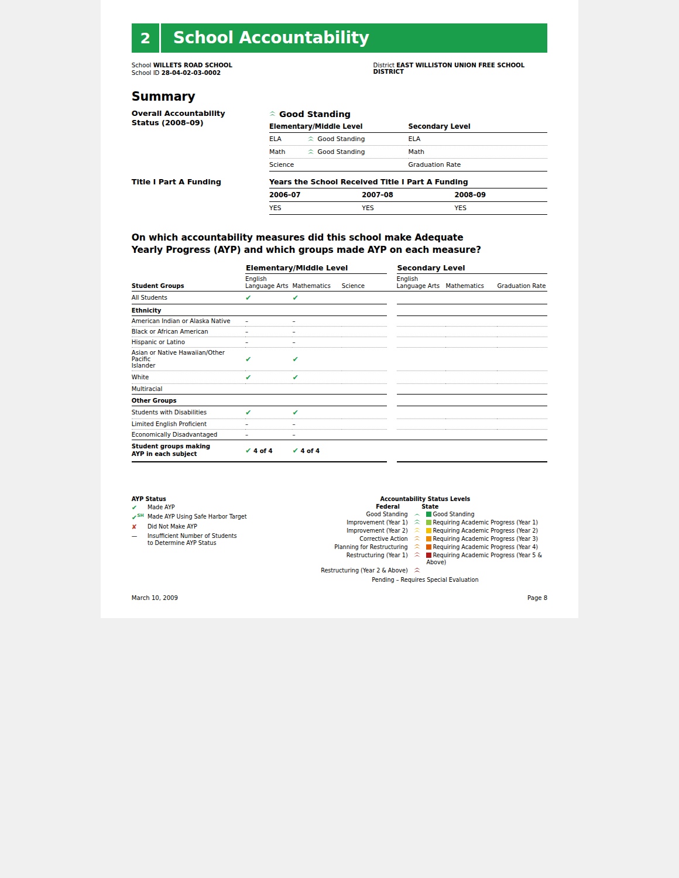2
School Accountability
School WILLETS ROAD SCHOOL
School ID 28-04-02-03-0002
District EAST WILLISTON UNION FREE SCHOOL DISTRICT
Summary
Overall Accountability
Status (2008–09)
Good Standing
| Elementary/Middle Level | Secondary Level |
| --- | --- |
| ELA Good Standing | ELA |
| Math Good Standing | Math |
| Science | Graduation Rate |
Title I Part A Funding
Years the School Received Title I Part A Funding
| 2006–07 | 2007–08 | 2008–09 |
| --- | --- | --- |
| YES | YES | YES |
On which accountability measures did this school make Adequate
Yearly Progress (AYP) and which groups made AYP on each measure?
| | Elementary/Middle Level | | Secondary Level |
| --- | --- | --- | --- |
| Student Groups | English Language Arts | Mathematics | Science | | English Language Arts | Mathematics | Graduation Rate |
| All Students | ✔ | ✔ | | | | | |
| Ethnicity | | | | | | | |
| American Indian or Alaska Native | – | – | | | | | |
| Black or African American | – | – | | | | | |
| Hispanic or Latino | – | – | | | | | |
| Asian or Native Hawaiian/Other Pacific Islander | ✔ | ✔ | | | | | |
| White | ✔ | ✔ | | | | | |
| Multiracial | | | | | | | |
| Other Groups | | | | | | | |
| Students with Disabilities | ✔ | ✔ | | | | | |
| Limited English Proficient | – | – | | | | | |
| Economically Disadvantaged | – | – | | | | | |
| Student groups making AYP in each subject | ✔ 4 of 4 | ✔ 4 of 4 | | | | | |
AYP Status
✔
Made AYP
✔SH
Made AYP Using Safe Harbor Target
✘
Did Not Make AYP
—
Insufficient Number of Students
to Determine AYP Status
Accountability Status Levels
Federal
State
Good Standing
Good Standing
Improvement (Year 1)
Requiring Academic Progress (Year 1)
Improvement (Year 2)
Requiring Academic Progress (Year 2)
Corrective Action
Requiring Academic Progress (Year 3)
Planning for Restructuring
Requiring Academic Progress (Year 4)
Restructuring (Year 1)
Requiring Academic Progress (Year 5 & Above)
Restructuring (Year 2 & Above)
Pending – Requires Special Evaluation
March 10, 2009
Page 8